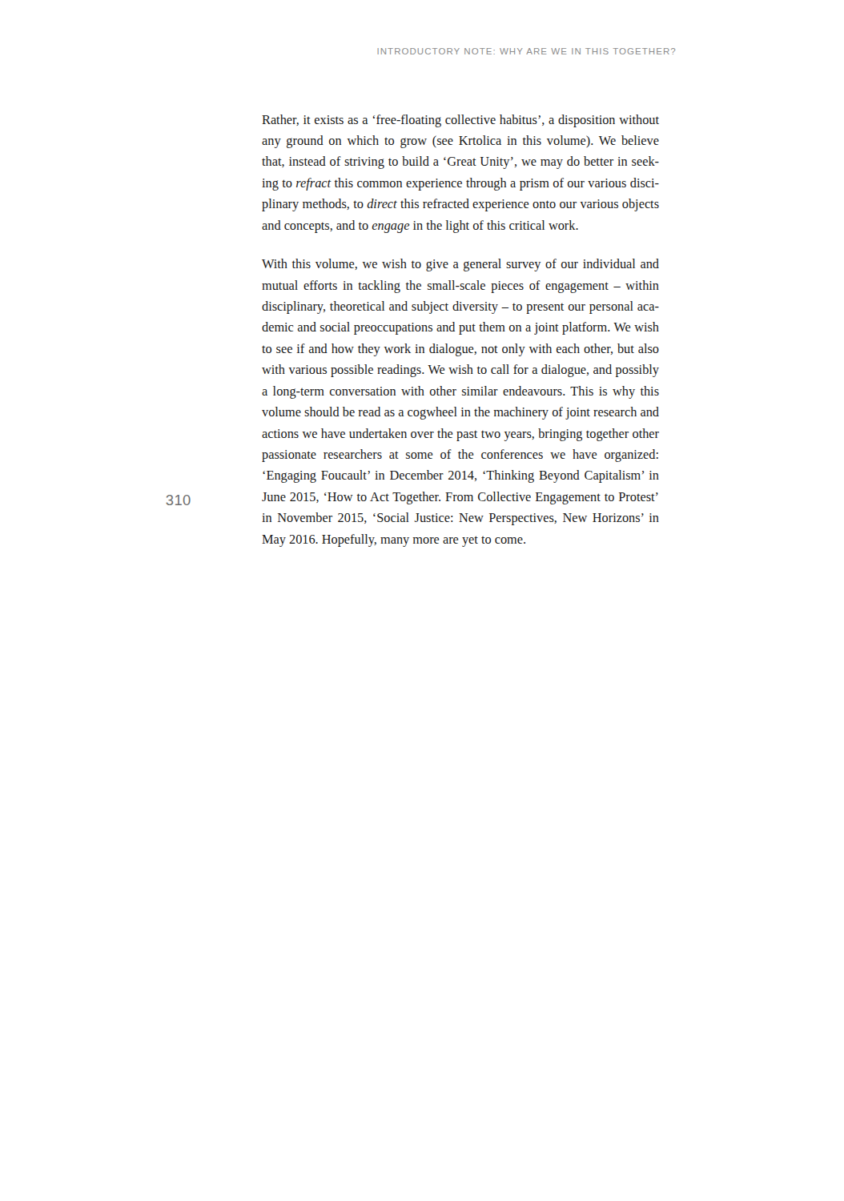Introductory Note: Why Are We in This Together?
Rather, it exists as a ‘free-floating collective habitus’, a disposition without any ground on which to grow (see Krtolica in this volume). We believe that, instead of striving to build a ‘Great Unity’, we may do better in seeking to refract this common experience through a prism of our various disciplinary methods, to direct this refracted experience onto our various objects and concepts, and to engage in the light of this critical work.
With this volume, we wish to give a general survey of our individual and mutual efforts in tackling the small-scale pieces of engagement – within disciplinary, theoretical and subject diversity – to present our personal academic and social preoccupations and put them on a joint platform. We wish to see if and how they work in dialogue, not only with each other, but also with various possible readings. We wish to call for a dialogue, and possibly a long-term conversation with other similar endeavours. This is why this volume should be read as a cogwheel in the machinery of joint research and actions we have undertaken over the past two years, bringing together other passionate researchers at some of the conferences we have organized: ‘Engaging Foucault’ in December 2014, ‘Thinking Beyond Capitalism’ in June 2015, ‘How to Act Together. From Collective Engagement to Protest’ in November 2015, ‘Social Justice: New Perspectives, New Horizons’ in May 2016. Hopefully, many more are yet to come.
310